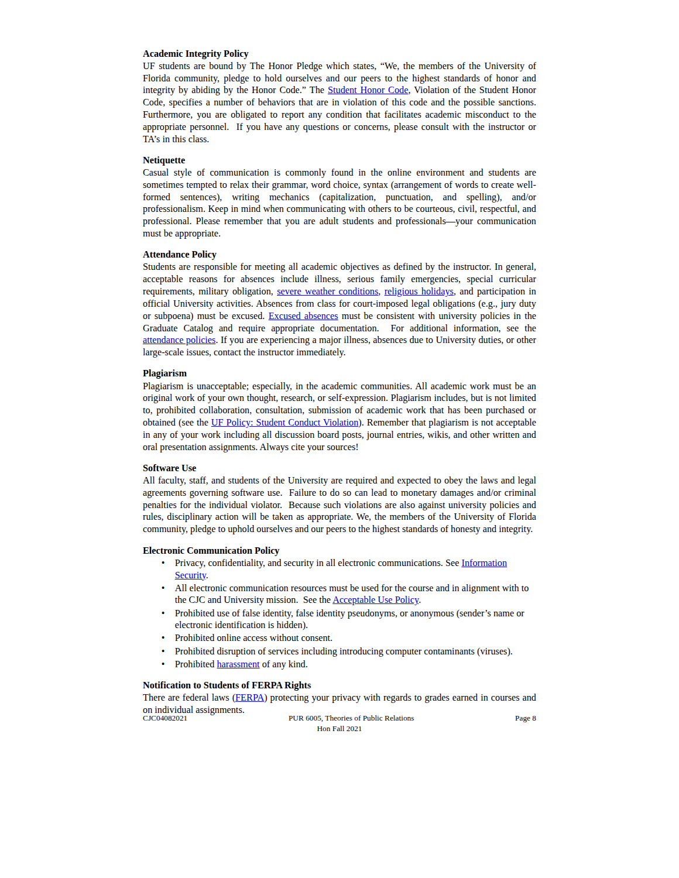Academic Integrity Policy
UF students are bound by The Honor Pledge which states, “We, the members of the University of Florida community, pledge to hold ourselves and our peers to the highest standards of honor and integrity by abiding by the Honor Code.” The Student Honor Code, Violation of the Student Honor Code, specifies a number of behaviors that are in violation of this code and the possible sanctions. Furthermore, you are obligated to report any condition that facilitates academic misconduct to the appropriate personnel. If you have any questions or concerns, please consult with the instructor or TA’s in this class.
Netiquette
Casual style of communication is commonly found in the online environment and students are sometimes tempted to relax their grammar, word choice, syntax (arrangement of words to create well-formed sentences), writing mechanics (capitalization, punctuation, and spelling), and/or professionalism. Keep in mind when communicating with others to be courteous, civil, respectful, and professional. Please remember that you are adult students and professionals—your communication must be appropriate.
Attendance Policy
Students are responsible for meeting all academic objectives as defined by the instructor. In general, acceptable reasons for absences include illness, serious family emergencies, special curricular requirements, military obligation, severe weather conditions, religious holidays, and participation in official University activities. Absences from class for court-imposed legal obligations (e.g., jury duty or subpoena) must be excused. Excused absences must be consistent with university policies in the Graduate Catalog and require appropriate documentation. For additional information, see the attendance policies. If you are experiencing a major illness, absences due to University duties, or other large-scale issues, contact the instructor immediately.
Plagiarism
Plagiarism is unacceptable; especially, in the academic communities. All academic work must be an original work of your own thought, research, or self-expression. Plagiarism includes, but is not limited to, prohibited collaboration, consultation, submission of academic work that has been purchased or obtained (see the UF Policy: Student Conduct Violation). Remember that plagiarism is not acceptable in any of your work including all discussion board posts, journal entries, wikis, and other written and oral presentation assignments. Always cite your sources!
Software Use
All faculty, staff, and students of the University are required and expected to obey the laws and legal agreements governing software use. Failure to do so can lead to monetary damages and/or criminal penalties for the individual violator. Because such violations are also against university policies and rules, disciplinary action will be taken as appropriate. We, the members of the University of Florida community, pledge to uphold ourselves and our peers to the highest standards of honesty and integrity.
Electronic Communication Policy
Privacy, confidentiality, and security in all electronic communications. See Information Security.
All electronic communication resources must be used for the course and in alignment with to the CJC and University mission. See the Acceptable Use Policy.
Prohibited use of false identity, false identity pseudonyms, or anonymous (sender’s name or electronic identification is hidden).
Prohibited online access without consent.
Prohibited disruption of services including introducing computer contaminants (viruses).
Prohibited harassment of any kind.
Notification to Students of FERPA Rights
There are federal laws (FERPA) protecting your privacy with regards to grades earned in courses and on individual assignments.
CJC04082021
PUR 6005, Theories of Public Relations
Page 8
Hon Fall 2021